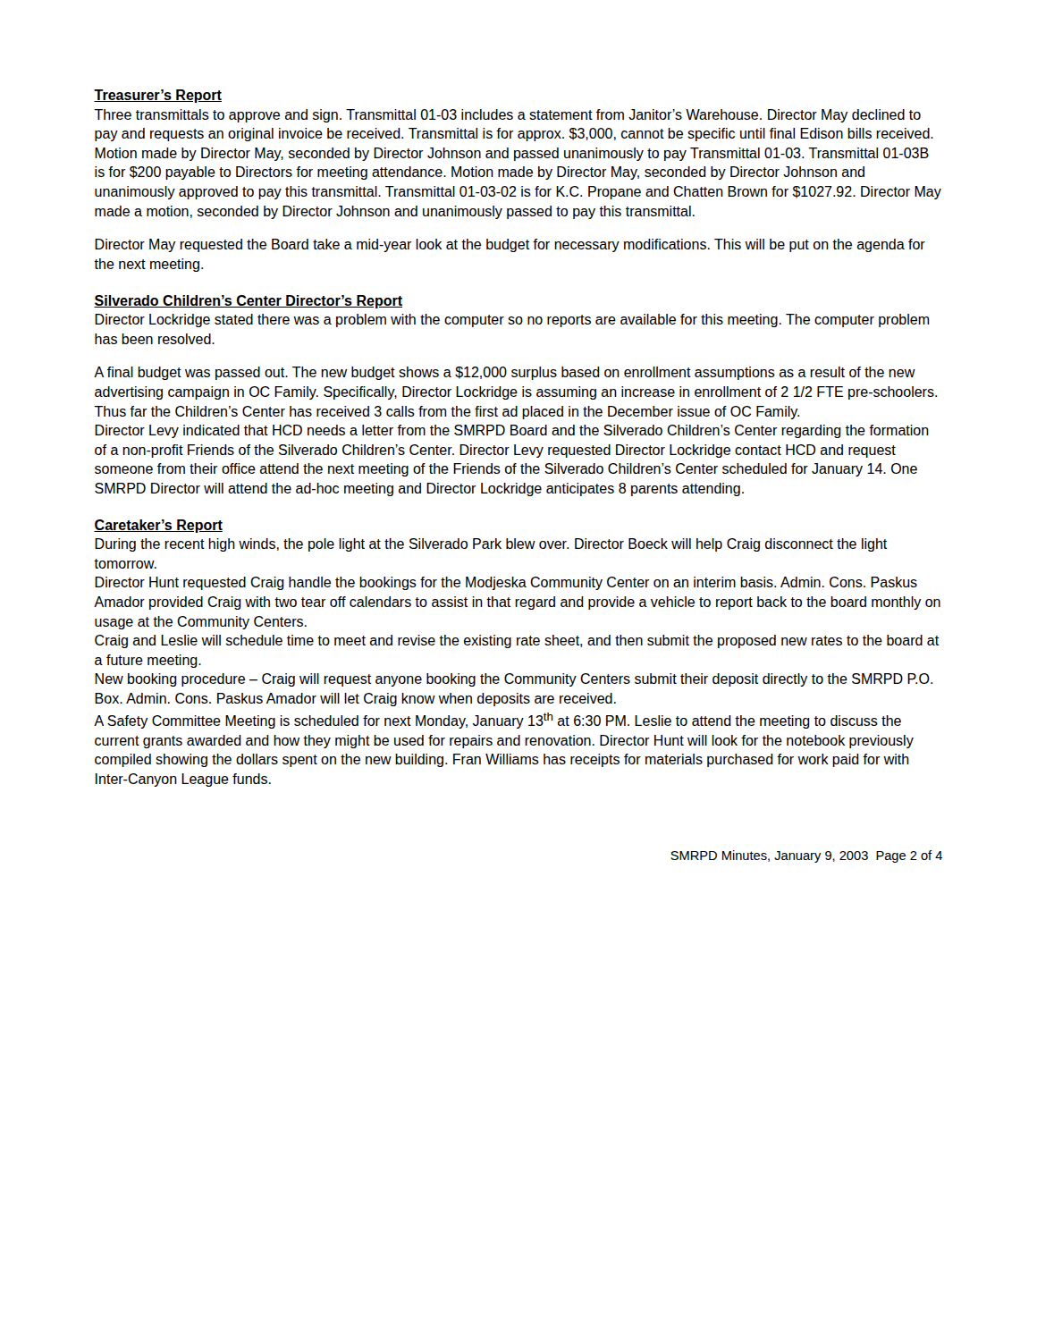Treasurer’s Report
Three transmittals to approve and sign. Transmittal 01-03 includes a statement from Janitor’s Warehouse. Director May declined to pay and requests an original invoice be received. Transmittal is for approx. $3,000, cannot be specific until final Edison bills received. Motion made by Director May, seconded by Director Johnson and passed unanimously to pay Transmittal 01-03. Transmittal 01-03B is for $200 payable to Directors for meeting attendance. Motion made by Director May, seconded by Director Johnson and unanimously approved to pay this transmittal. Transmittal 01-03-02 is for K.C. Propane and Chatten Brown for $1027.92. Director May made a motion, seconded by Director Johnson and unanimously passed to pay this transmittal.
Director May requested the Board take a mid-year look at the budget for necessary modifications. This will be put on the agenda for the next meeting.
Silverado Children’s Center Director’s Report
Director Lockridge stated there was a problem with the computer so no reports are available for this meeting. The computer problem has been resolved.
A final budget was passed out. The new budget shows a $12,000 surplus based on enrollment assumptions as a result of the new advertising campaign in OC Family. Specifically, Director Lockridge is assuming an increase in enrollment of 2 1/2 FTE pre-schoolers. Thus far the Children’s Center has received 3 calls from the first ad placed in the December issue of OC Family.
Director Levy indicated that HCD needs a letter from the SMRPD Board and the Silverado Children’s Center regarding the formation of a non-profit Friends of the Silverado Children’s Center. Director Levy requested Director Lockridge contact HCD and request someone from their office attend the next meeting of the Friends of the Silverado Children’s Center scheduled for January 14. One SMRPD Director will attend the ad-hoc meeting and Director Lockridge anticipates 8 parents attending.
Caretaker’s Report
During the recent high winds, the pole light at the Silverado Park blew over. Director Boeck will help Craig disconnect the light tomorrow.
Director Hunt requested Craig handle the bookings for the Modjeska Community Center on an interim basis. Admin. Cons. Paskus Amador provided Craig with two tear off calendars to assist in that regard and provide a vehicle to report back to the board monthly on usage at the Community Centers.
Craig and Leslie will schedule time to meet and revise the existing rate sheet, and then submit the proposed new rates to the board at a future meeting.
New booking procedure – Craig will request anyone booking the Community Centers submit their deposit directly to the SMRPD P.O. Box. Admin. Cons. Paskus Amador will let Craig know when deposits are received.
A Safety Committee Meeting is scheduled for next Monday, January 13th at 6:30 PM. Leslie to attend the meeting to discuss the current grants awarded and how they might be used for repairs and renovation. Director Hunt will look for the notebook previously compiled showing the dollars spent on the new building. Fran Williams has receipts for materials purchased for work paid for with Inter-Canyon League funds.
SMRPD Minutes, January 9, 2003 Page 2 of 4